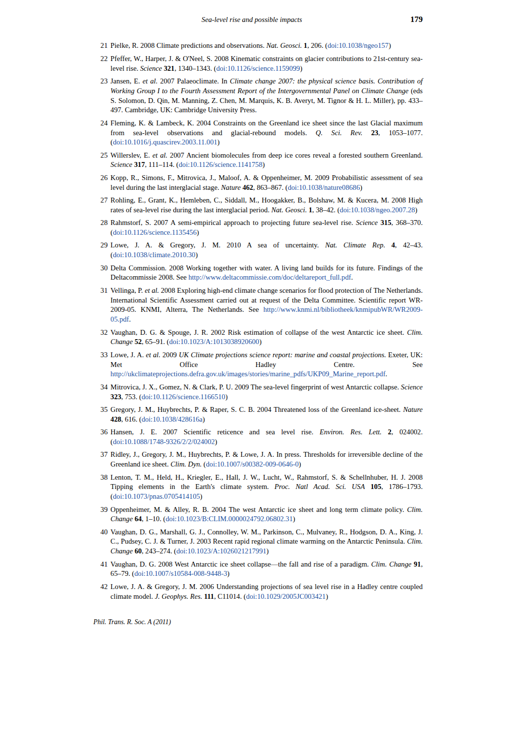Sea-level rise and possible impacts 179
21 Pielke, R. 2008 Climate predictions and observations. Nat. Geosci. 1, 206. (doi:10.1038/ngeo157)
22 Pfeffer, W., Harper, J. & O'Neel, S. 2008 Kinematic constraints on glacier contributions to 21st-century sea-level rise. Science 321, 1340–1343. (doi:10.1126/science.1159099)
23 Jansen, E. et al. 2007 Palaeoclimate. In Climate change 2007: the physical science basis. Contribution of Working Group I to the Fourth Assessment Report of the Intergovernmental Panel on Climate Change (eds S. Solomon, D. Qin, M. Manning, Z. Chen, M. Marquis, K. B. Averyt, M. Tignor & H. L. Miller), pp. 433–497. Cambridge, UK: Cambridge University Press.
24 Fleming, K. & Lambeck, K. 2004 Constraints on the Greenland ice sheet since the last Glacial maximum from sea-level observations and glacial-rebound models. Q. Sci. Rev. 23, 1053–1077. (doi:10.1016/j.quascirev.2003.11.001)
25 Willerslev, E. et al. 2007 Ancient biomolecules from deep ice cores reveal a forested southern Greenland. Science 317, 111–114. (doi:10.1126/science.1141758)
26 Kopp, R., Simons, F., Mitrovica, J., Maloof, A. & Oppenheimer, M. 2009 Probabilistic assessment of sea level during the last interglacial stage. Nature 462, 863–867. (doi:10.1038/nature08686)
27 Rohling, E., Grant, K., Hemleben, C., Siddall, M., Hoogakker, B., Bolshaw, M. & Kucera, M. 2008 High rates of sea-level rise during the last interglacial period. Nat. Geosci. 1, 38–42. (doi:10.1038/ngeo.2007.28)
28 Rahmstorf, S. 2007 A semi-empirical approach to projecting future sea-level rise. Science 315, 368–370. (doi:10.1126/science.1135456)
29 Lowe, J. A. & Gregory, J. M. 2010 A sea of uncertainty. Nat. Climate Rep. 4, 42–43. (doi:10.1038/climate.2010.30)
30 Delta Commission. 2008 Working together with water. A living land builds for its future. Findings of the Deltacommissie 2008. See http://www.deltacommissie.com/doc/deltareport_full.pdf.
31 Vellinga, P. et al. 2008 Exploring high-end climate change scenarios for flood protection of The Netherlands. International Scientific Assessment carried out at request of the Delta Committee. Scientific report WR-2009-05. KNMI, Alterra, The Netherlands. See http://www.knmi.nl/bibliotheek/knmipubWR/WR2009-05.pdf.
32 Vaughan, D. G. & Spouge, J. R. 2002 Risk estimation of collapse of the west Antarctic ice sheet. Clim. Change 52, 65–91. (doi:10.1023/A:1013038920600)
33 Lowe, J. A. et al. 2009 UK Climate projections science report: marine and coastal projections. Exeter, UK: Met Office Hadley Centre. See http://ukclimateprojections.defra.gov.uk/images/stories/marine_pdfs/UKP09_Marine_report.pdf.
34 Mitrovica, J. X., Gomez, N. & Clark, P. U. 2009 The sea-level fingerprint of west Antarctic collapse. Science 323, 753. (doi:10.1126/science.1166510)
35 Gregory, J. M., Huybrechts, P. & Raper, S. C. B. 2004 Threatened loss of the Greenland ice-sheet. Nature 428, 616. (doi:10.1038/428616a)
36 Hansen, J. E. 2007 Scientific reticence and sea level rise. Environ. Res. Lett. 2, 024002. (doi:10.1088/1748-9326/2/2/024002)
37 Ridley, J., Gregory, J. M., Huybrechts, P. & Lowe, J. A. In press. Thresholds for irreversible decline of the Greenland ice sheet. Clim. Dyn. (doi:10.1007/s00382-009-0646-0)
38 Lenton, T. M., Held, H., Kriegler, E., Hall, J. W., Lucht, W., Rahmstorf, S. & Schellnhuber, H. J. 2008 Tipping elements in the Earth's climate system. Proc. Natl Acad. Sci. USA 105, 1786–1793. (doi:10.1073/pnas.0705414105)
39 Oppenheimer, M. & Alley, R. B. 2004 The west Antarctic ice sheet and long term climate policy. Clim. Change 64, 1–10. (doi:10.1023/B:CLIM.0000024792.06802.31)
40 Vaughan, D. G., Marshall, G. J., Connolley, W. M., Parkinson, C., Mulvaney, R., Hodgson, D. A., King, J. C., Pudsey, C. J. & Turner, J. 2003 Recent rapid regional climate warming on the Antarctic Peninsula. Clim. Change 60, 243–274. (doi:10.1023/A:1026021217991)
41 Vaughan, D. G. 2008 West Antarctic ice sheet collapse—the fall and rise of a paradigm. Clim. Change 91, 65–79. (doi:10.1007/s10584-008-9448-3)
42 Lowe, J. A. & Gregory, J. M. 2006 Understanding projections of sea level rise in a Hadley centre coupled climate model. J. Geophys. Res. 111, C11014. (doi:10.1029/2005JC003421)
Phil. Trans. R. Soc. A (2011)